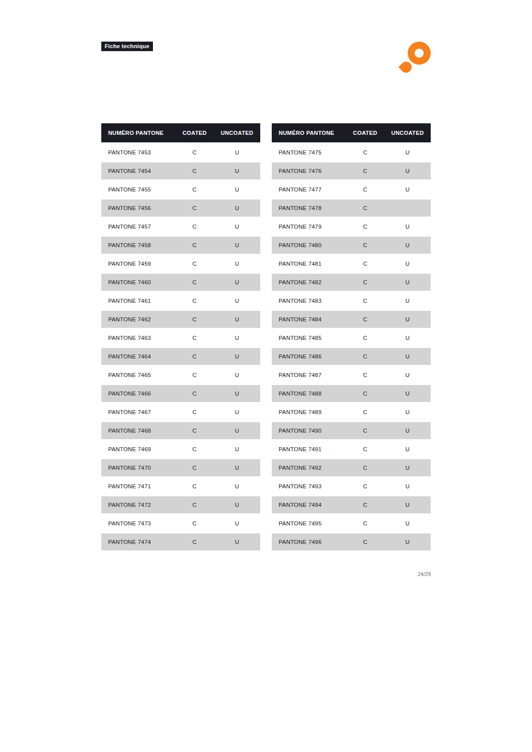Fiche technique
| NUMÉRO PANTONE | COATED | UNCOATED |
| --- | --- | --- |
| PANTONE 7453 | C | U |
| PANTONE 7454 | C | U |
| PANTONE 7455 | C | U |
| PANTONE 7456 | C | U |
| PANTONE 7457 | C | U |
| PANTONE 7458 | C | U |
| PANTONE 7459 | C | U |
| PANTONE 7460 | C | U |
| PANTONE 7461 | C | U |
| PANTONE 7462 | C | U |
| PANTONE 7463 | C | U |
| PANTONE 7464 | C | U |
| PANTONE 7465 | C | U |
| PANTONE 7466 | C | U |
| PANTONE 7467 | C | U |
| PANTONE 7468 | C | U |
| PANTONE 7469 | C | U |
| PANTONE 7470 | C | U |
| PANTONE 7471 | C | U |
| PANTONE 7472 | C | U |
| PANTONE 7473 | C | U |
| PANTONE 7474 | C | U |
| NUMÉRO PANTONE | COATED | UNCOATED |
| --- | --- | --- |
| PANTONE 7475 | C | U |
| PANTONE 7476 | C | U |
| PANTONE 7477 | C | U |
| PANTONE 7478 | C | |
| PANTONE 7479 | C | U |
| PANTONE 7480 | C | U |
| PANTONE 7481 | C | U |
| PANTONE 7482 | C | U |
| PANTONE 7483 | C | U |
| PANTONE 7484 | C | U |
| PANTONE 7485 | C | U |
| PANTONE 7486 | C | U |
| PANTONE 7487 | C | U |
| PANTONE 7488 | C | U |
| PANTONE 7489 | C | U |
| PANTONE 7490 | C | U |
| PANTONE 7491 | C | U |
| PANTONE 7492 | C | U |
| PANTONE 7493 | C | U |
| PANTONE 7494 | C | U |
| PANTONE 7495 | C | U |
| PANTONE 7496 | C | U |
24/29